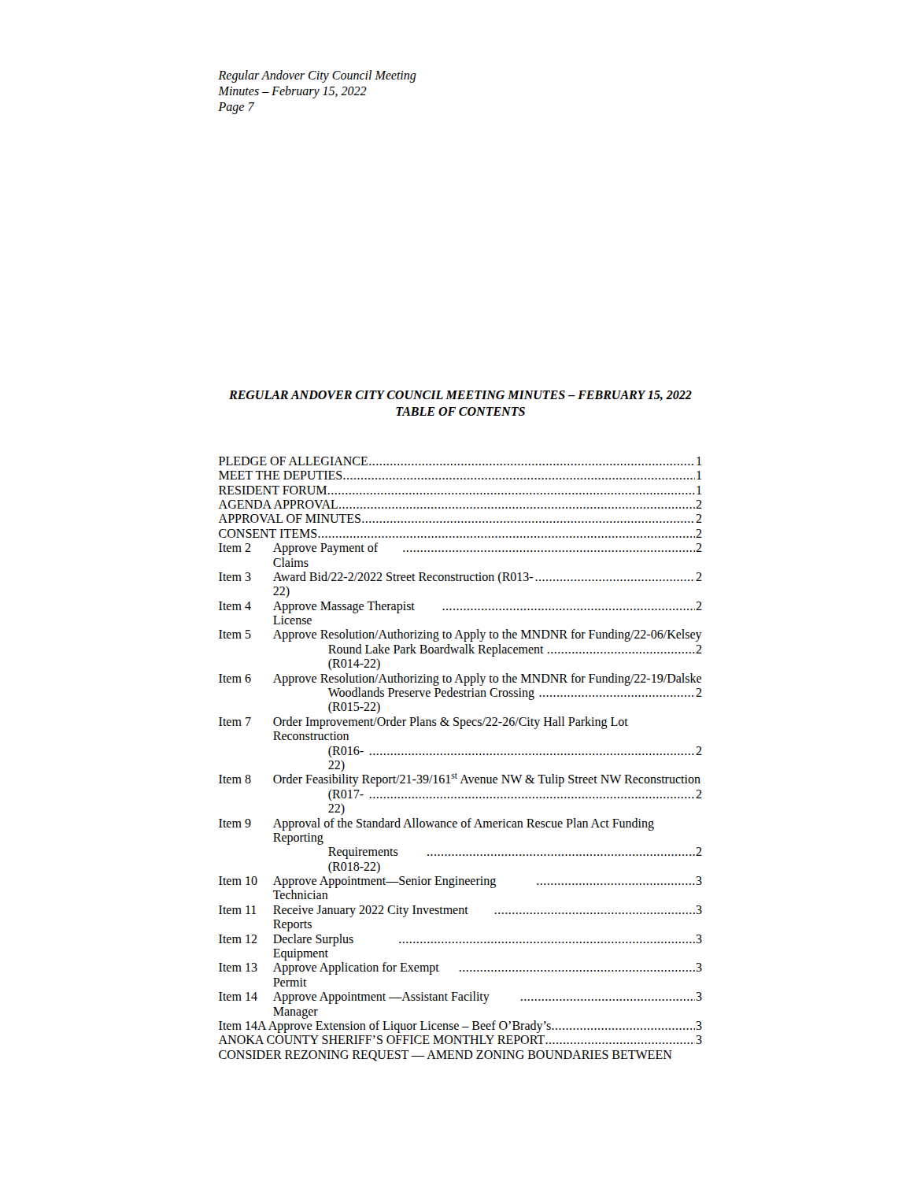Regular Andover City Council Meeting
Minutes – February 15, 2022
Page 7
REGULAR ANDOVER CITY COUNCIL MEETING MINUTES – FEBRUARY 15, 2022
TABLE OF CONTENTS
PLEDGE OF ALLEGIANCE ......................................................................................................... 1
MEET THE DEPUTIES ............................................................................................................. 1
RESIDENT FORUM ................................................................................................................ 1
AGENDA APPROVAL ............................................................................................................. 2
APPROVAL OF MINUTES ..................................................................................................... 2
CONSENT ITEMS .................................................................................................................. 2
Item 2 Approve Payment of Claims ............................................................................................ 2
Item 3 Award Bid/22-2/2022 Street Reconstruction (R013-22) ................................................ 2
Item 4 Approve Massage Therapist License .............................................................................. 2
Item 5 Approve Resolution/Authorizing to Apply to the MNDNR for Funding/22-06/Kelsey
Round Lake Park Boardwalk Replacement (R014-22) .................................................... 2
Item 6 Approve Resolution/Authorizing to Apply to the MNDNR for Funding/22-19/Dalske
Woodlands Preserve Pedestrian Crossing (R015-22) ....................................................... 2
Item 7 Order Improvement/Order Plans & Specs/22-26/City Hall Parking Lot Reconstruction
(R016-22) ....................................................................................................................... 2
Item 8 Order Feasibility Report/21-39/161st Avenue NW & Tulip Street NW Reconstruction
(R017-22) ....................................................................................................................... 2
Item 9 Approval of the Standard Allowance of American Rescue Plan Act Funding Reporting
Requirements (R018-22) ................................................................................................. 2
Item 10 Approve Appointment—Senior Engineering Technician ................................................ 3
Item 11 Receive January 2022 City Investment Reports ............................................................. 3
Item 12 Declare Surplus Equipment ............................................................................................. 3
Item 13 Approve Application for Exempt Permit ......................................................................... 3
Item 14 Approve Appointment —Assistant Facility Manager ..................................................... 3
Item 14A Approve Extension of Liquor License – Beef O’Brady’s .............................................. 3
ANOKA COUNTY SHERIFF’S OFFICE MONTHLY REPORT ................................................. 3
CONSIDER REZONING REQUEST — AMEND ZONING BOUNDARIES BETWEEN